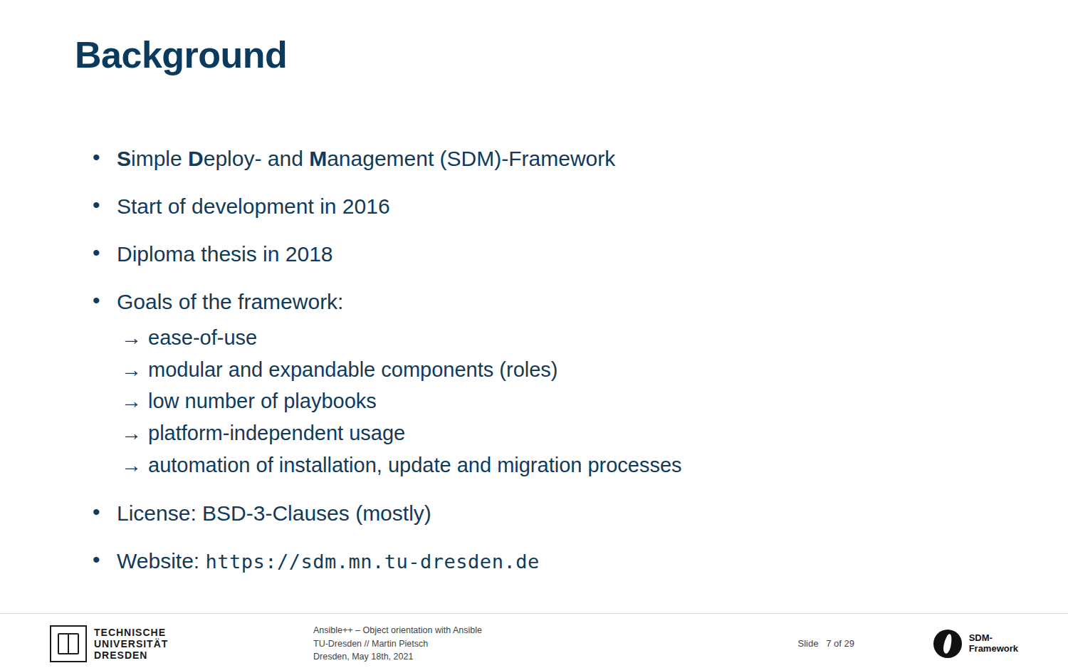Background
Simple Deploy- and Management (SDM)-Framework
Start of development in 2016
Diploma thesis in 2018
Goals of the framework:
ease-of-use
modular and expandable components (roles)
low number of playbooks
platform-independent usage
automation of installation, update and migration processes
License: BSD-3-Clauses (mostly)
Website: https://sdm.mn.tu-dresden.de
Technische
Universität
Dresden
Ansible++ – Object orientation with Ansible
TU-Dresden // Martin Pietsch
Dresden, May 18th, 2021
Slide 7 of 29
SDM-
Framework